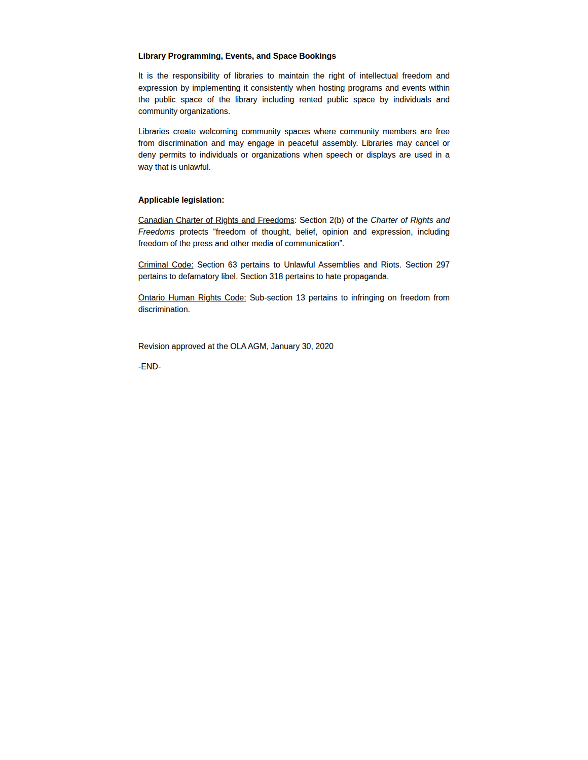Library Programming, Events, and Space Bookings
It is the responsibility of libraries to maintain the right of intellectual freedom and expression by implementing it consistently when hosting programs and events within the public space of the library including rented public space by individuals and community organizations.
Libraries create welcoming community spaces where community members are free from discrimination and may engage in peaceful assembly. Libraries may cancel or deny permits to individuals or organizations when speech or displays are used in a way that is unlawful.
Applicable legislation:
Canadian Charter of Rights and Freedoms: Section 2(b) of the Charter of Rights and Freedoms protects “freedom of thought, belief, opinion and expression, including freedom of the press and other media of communication”.
Criminal Code: Section 63 pertains to Unlawful Assemblies and Riots. Section 297 pertains to defamatory libel. Section 318 pertains to hate propaganda.
Ontario Human Rights Code: Sub-section 13 pertains to infringing on freedom from discrimination.
Revision approved at the OLA AGM, January 30, 2020
-END-